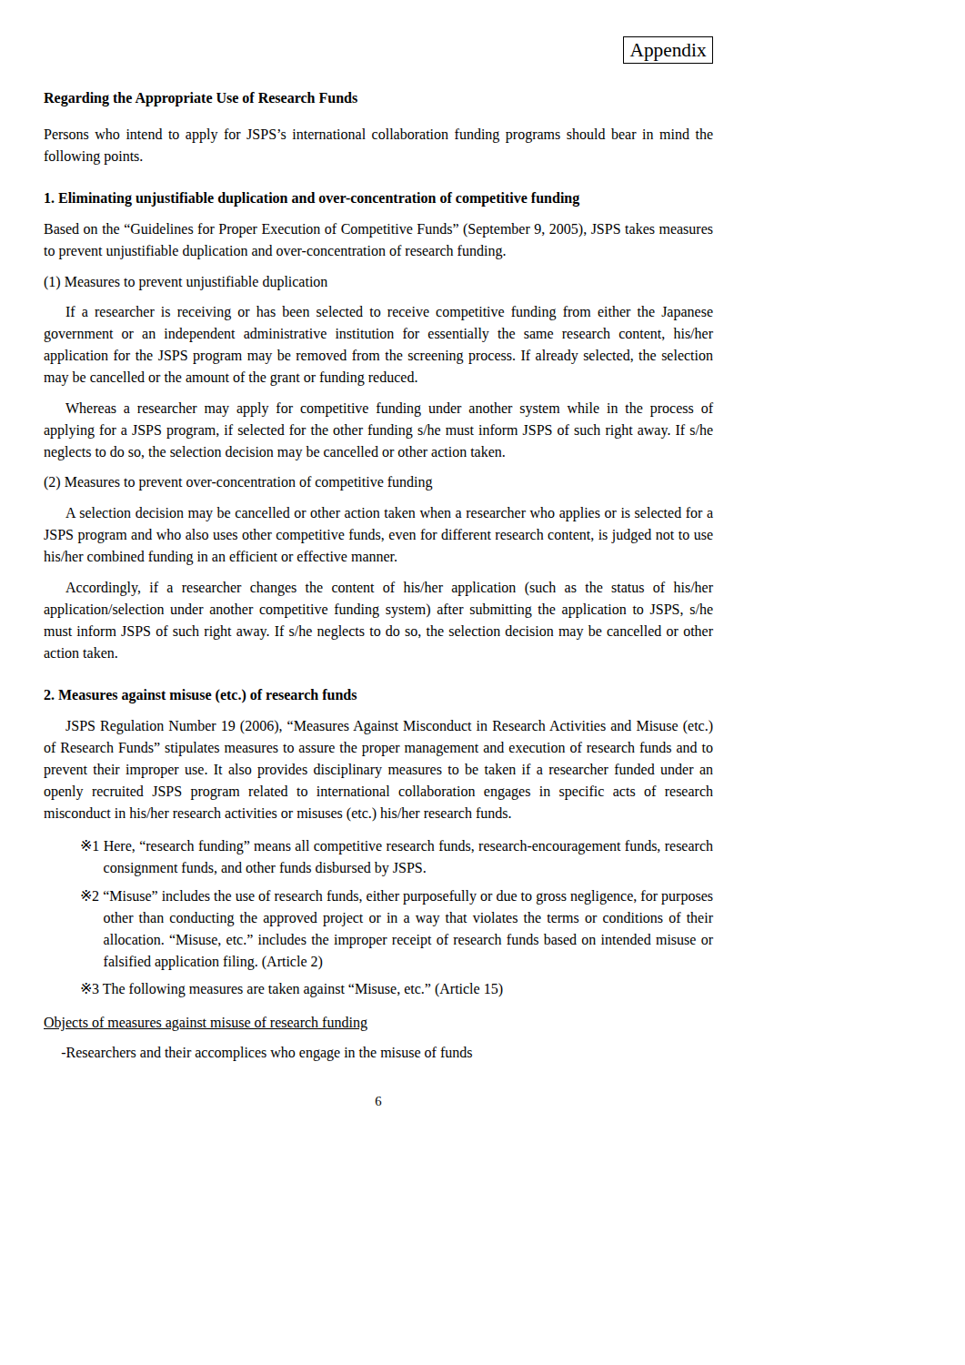Appendix
Regarding the Appropriate Use of Research Funds
Persons who intend to apply for JSPS’s international collaboration funding programs should bear in mind the following points.
1. Eliminating unjustifiable duplication and over-concentration of competitive funding
Based on the “Guidelines for Proper Execution of Competitive Funds” (September 9, 2005), JSPS takes measures to prevent unjustifiable duplication and over-concentration of research funding.
(1) Measures to prevent unjustifiable duplication
If a researcher is receiving or has been selected to receive competitive funding from either the Japanese government or an independent administrative institution for essentially the same research content, his/her application for the JSPS program may be removed from the screening process. If already selected, the selection may be cancelled or the amount of the grant or funding reduced.
Whereas a researcher may apply for competitive funding under another system while in the process of applying for a JSPS program, if selected for the other funding s/he must inform JSPS of such right away. If s/he neglects to do so, the selection decision may be cancelled or other action taken.
(2) Measures to prevent over-concentration of competitive funding
A selection decision may be cancelled or other action taken when a researcher who applies or is selected for a JSPS program and who also uses other competitive funds, even for different research content, is judged not to use his/her combined funding in an efficient or effective manner.
Accordingly, if a researcher changes the content of his/her application (such as the status of his/her application/selection under another competitive funding system) after submitting the application to JSPS, s/he must inform JSPS of such right away. If s/he neglects to do so, the selection decision may be cancelled or other action taken.
2. Measures against misuse (etc.) of research funds
JSPS Regulation Number 19 (2006), “Measures Against Misconduct in Research Activities and Misuse (etc.) of Research Funds” stipulates measures to assure the proper management and execution of research funds and to prevent their improper use. It also provides disciplinary measures to be taken if a researcher funded under an openly recruited JSPS program related to international collaboration engages in specific acts of research misconduct in his/her research activities or misuses (etc.) his/her research funds.
※1 Here, “research funding” means all competitive research funds, research-encouragement funds, research consignment funds, and other funds disbursed by JSPS.
※2 “Misuse” includes the use of research funds, either purposefully or due to gross negligence, for purposes other than conducting the approved project or in a way that violates the terms or conditions of their allocation. “Misuse, etc.” includes the improper receipt of research funds based on intended misuse or falsified application filing. (Article 2)
※3 The following measures are taken against “Misuse, etc.” (Article 15)
Objects of measures against misuse of research funding
-Researchers and their accomplices who engage in the misuse of funds
6